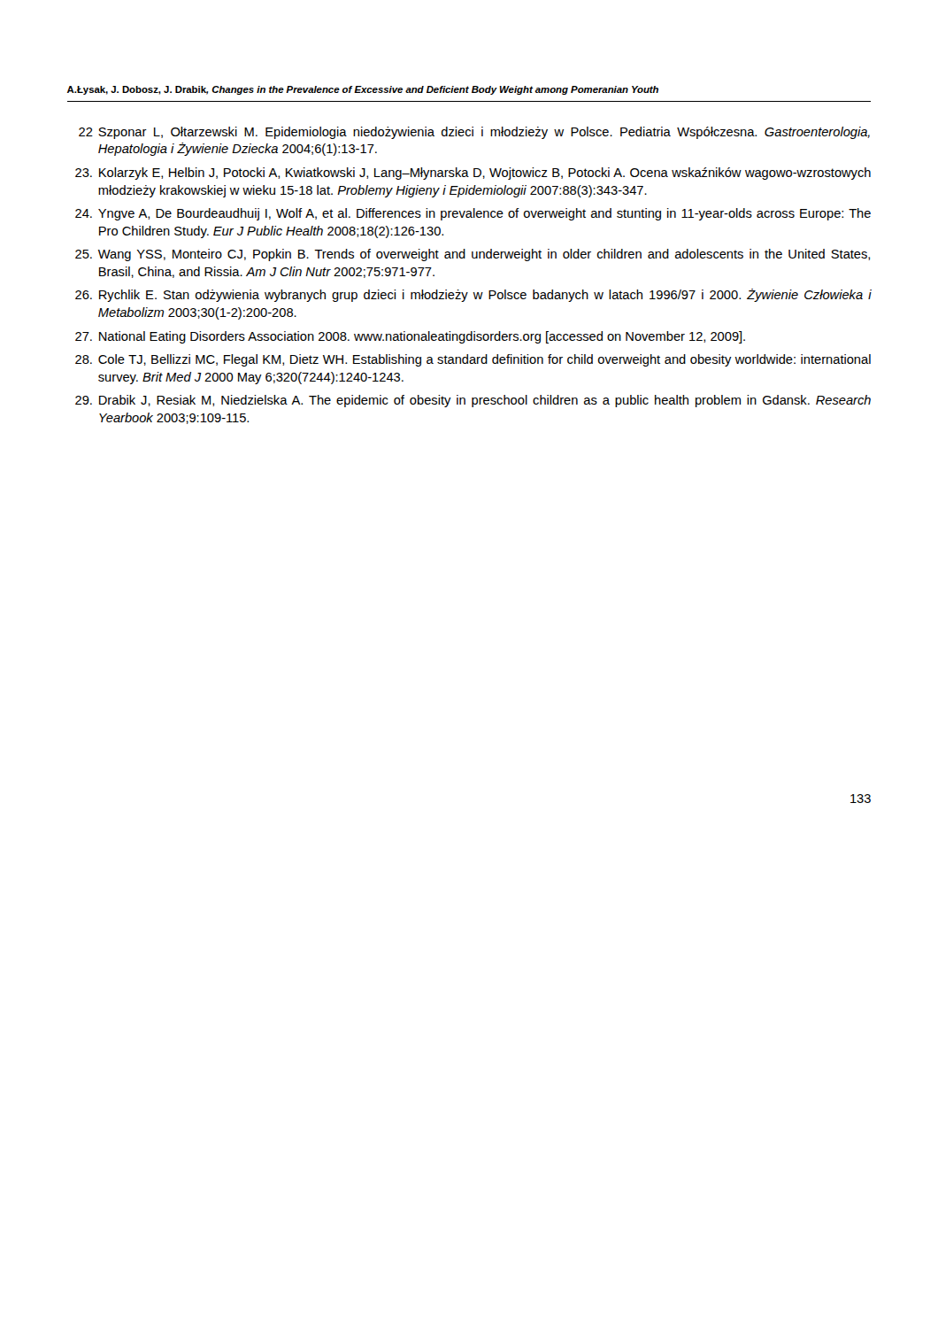A.Łysak, J. Dobosz, J. Drabik, Changes in the Prevalence of Excessive and Deficient Body Weight among Pomeranian Youth
22 Szponar L, Ołtarzewski M. Epidemiologia niedożywienia dzieci i młodzieży w Polsce. Pediatria Współczesna. Gastroenterologia, Hepatologia i Żywienie Dziecka 2004;6(1):13-17.
23. Kolarzyk E, Helbin J, Potocki A, Kwiatkowski J, Lang–Młynarska D, Wojtowicz B, Potocki A. Ocena wskaźników wagowo-wzrostowych młodzieży krakowskiej w wieku 15-18 lat. Problemy Higieny i Epidemiologii 2007:88(3):343-347.
24. Yngve A, De Bourdeaudhuij I, Wolf A, et al. Differences in prevalence of overweight and stunting in 11-year-olds across Europe: The Pro Children Study. Eur J Public Health 2008;18(2):126-130.
25. Wang YSS, Monteiro CJ, Popkin B. Trends of overweight and underweight in older children and adolescents in the United States, Brasil, China, and Rissia. Am J Clin Nutr 2002;75:971-977.
26. Rychlik E. Stan odżywienia wybranych grup dzieci i młodzieży w Polsce badanych w latach 1996/97 i 2000. Żywienie Człowieka i Metabolizm 2003;30(1-2):200-208.
27. National Eating Disorders Association 2008. www.nationaleatingdisorders.org [accessed on November 12, 2009].
28. Cole TJ, Bellizzi MC, Flegal KM, Dietz WH. Establishing a standard definition for child overweight and obesity worldwide: international survey. Brit Med J 2000 May 6;320(7244):1240-1243.
29. Drabik J, Resiak M, Niedzielska A. The epidemic of obesity in preschool children as a public health problem in Gdansk. Research Yearbook 2003;9:109-115.
133